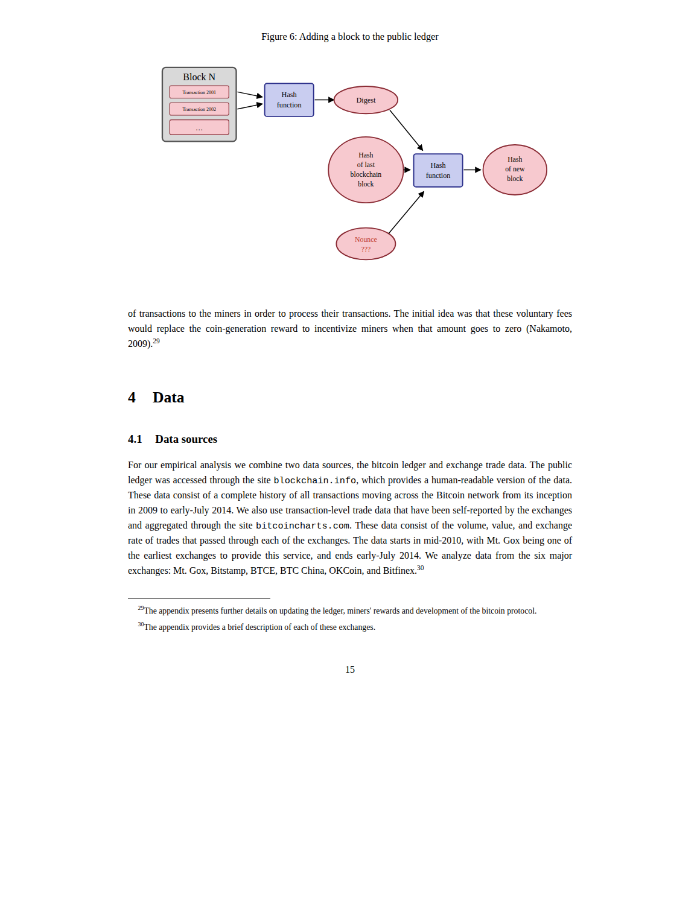Figure 6: Adding a block to the public ledger
Diagram: adding a block to the public ledger Block N containing transactions feeds into a hash function producing a digest. The digest, the hash of the last blockchain block, and a nonce feed into a hash function producing the hash of the new block. Block N Transaction 2001 Transaction 2002 … Hash function Digest Hash of last blockchain block Nounce ??? Hash function Hash of new block
of transactions to the miners in order to process their transactions. The initial idea was that these voluntary fees would replace the coin-generation reward to incentivize miners when that amount goes to zero (Nakamoto, 2009).29
4 Data
4.1 Data sources
For our empirical analysis we combine two data sources, the bitcoin ledger and exchange trade data. The public ledger was accessed through the site blockchain.info, which provides a human-readable version of the data. These data consist of a complete history of all transactions moving across the Bitcoin network from its inception in 2009 to early-July 2014. We also use transaction-level trade data that have been self-reported by the exchanges and aggregated through the site bitcoincharts.com. These data consist of the volume, value, and exchange rate of trades that passed through each of the exchanges. The data starts in mid-2010, with Mt. Gox being one of the earliest exchanges to provide this service, and ends early-July 2014. We analyze data from the six major exchanges: Mt. Gox, Bitstamp, BTCE, BTC China, OKCoin, and Bitfinex.30
29The appendix presents further details on updating the ledger, miners' rewards and development of the bitcoin protocol.
30The appendix provides a brief description of each of these exchanges.
15